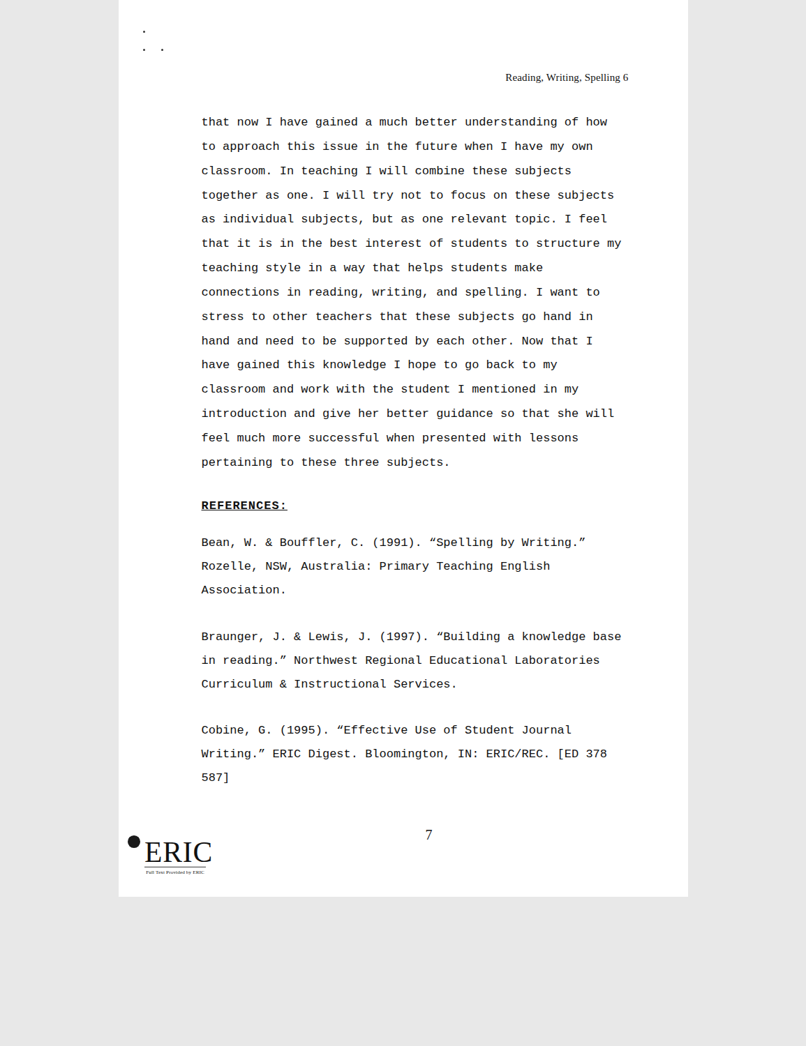Reading, Writing, Spelling 6
that now I have gained a much better understanding of how to approach this issue in the future when I have my own classroom. In teaching I will combine these subjects together as one. I will try not to focus on these subjects as individual subjects, but as one relevant topic. I feel that it is in the best interest of students to structure my teaching style in a way that helps students make connections in reading, writing, and spelling. I want to stress to other teachers that these subjects go hand in hand and need to be supported by each other. Now that I have gained this knowledge I hope to go back to my classroom and work with the student I mentioned in my introduction and give her better guidance so that she will feel much more successful when presented with lessons pertaining to these three subjects.
REFERENCES:
Bean, W. & Bouffler, C. (1991). “Spelling by Writing.” Rozelle, NSW, Australia: Primary Teaching English Association.
Braunger, J. & Lewis, J. (1997). “Building a knowledge base in reading.” Northwest Regional Educational Laboratories Curriculum & Instructional Services.
Cobine, G. (1995). “Effective Use of Student Journal Writing.” ERIC Digest. Bloomington, IN: ERIC/REC. [ED 378 587]
7
ERIC Full Text Provided by ERIC